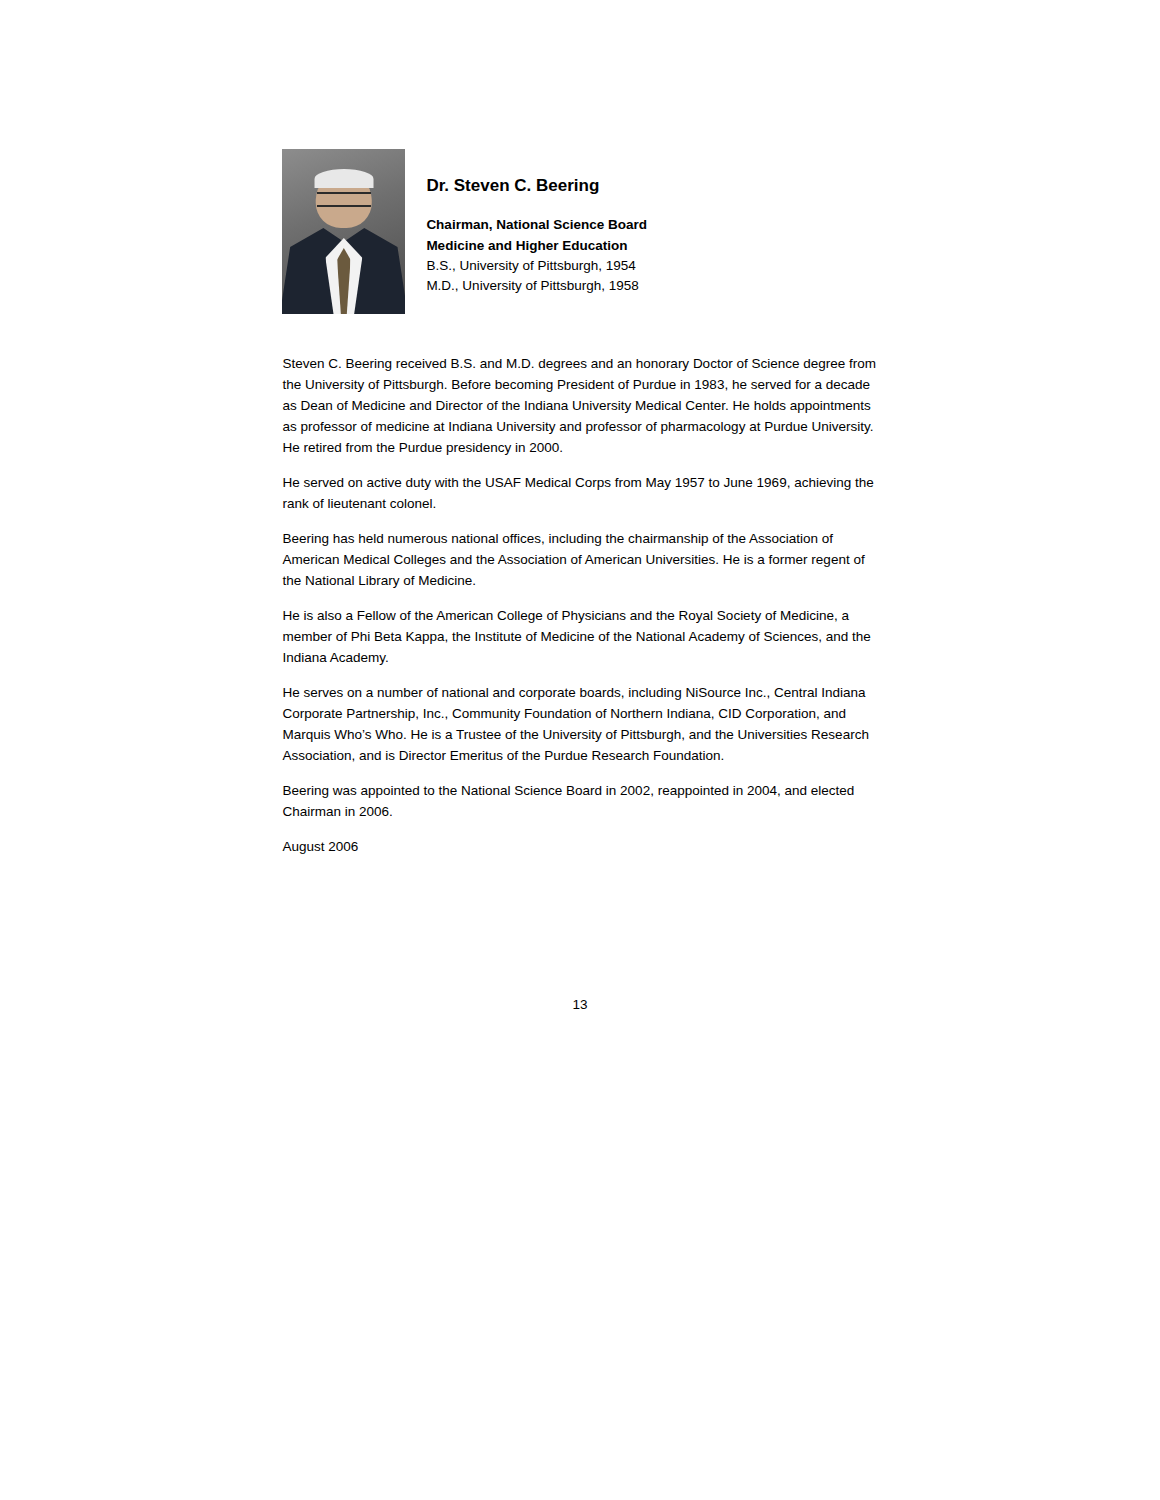Dr. Steven C. Beering
Chairman, National Science Board
Medicine and Higher Education
B.S., University of Pittsburgh, 1954
M.D., University of Pittsburgh, 1958
Steven C. Beering received B.S. and M.D. degrees and an honorary Doctor of Science degree from the University of Pittsburgh. Before becoming President of Purdue in 1983, he served for a decade as Dean of Medicine and Director of the Indiana University Medical Center. He holds appointments as professor of medicine at Indiana University and professor of pharmacology at Purdue University. He retired from the Purdue presidency in 2000.
He served on active duty with the USAF Medical Corps from May 1957 to June 1969, achieving the rank of lieutenant colonel.
Beering has held numerous national offices, including the chairmanship of the Association of American Medical Colleges and the Association of American Universities. He is a former regent of the National Library of Medicine.
He is also a Fellow of the American College of Physicians and the Royal Society of Medicine, a member of Phi Beta Kappa, the Institute of Medicine of the National Academy of Sciences, and the Indiana Academy.
He serves on a number of national and corporate boards, including NiSource Inc., Central Indiana Corporate Partnership, Inc., Community Foundation of Northern Indiana, CID Corporation, and Marquis Who’s Who. He is a Trustee of the University of Pittsburgh, and the Universities Research Association, and is Director Emeritus of the Purdue Research Foundation.
Beering was appointed to the National Science Board in 2002, reappointed in 2004, and elected Chairman in 2006.
August 2006
13